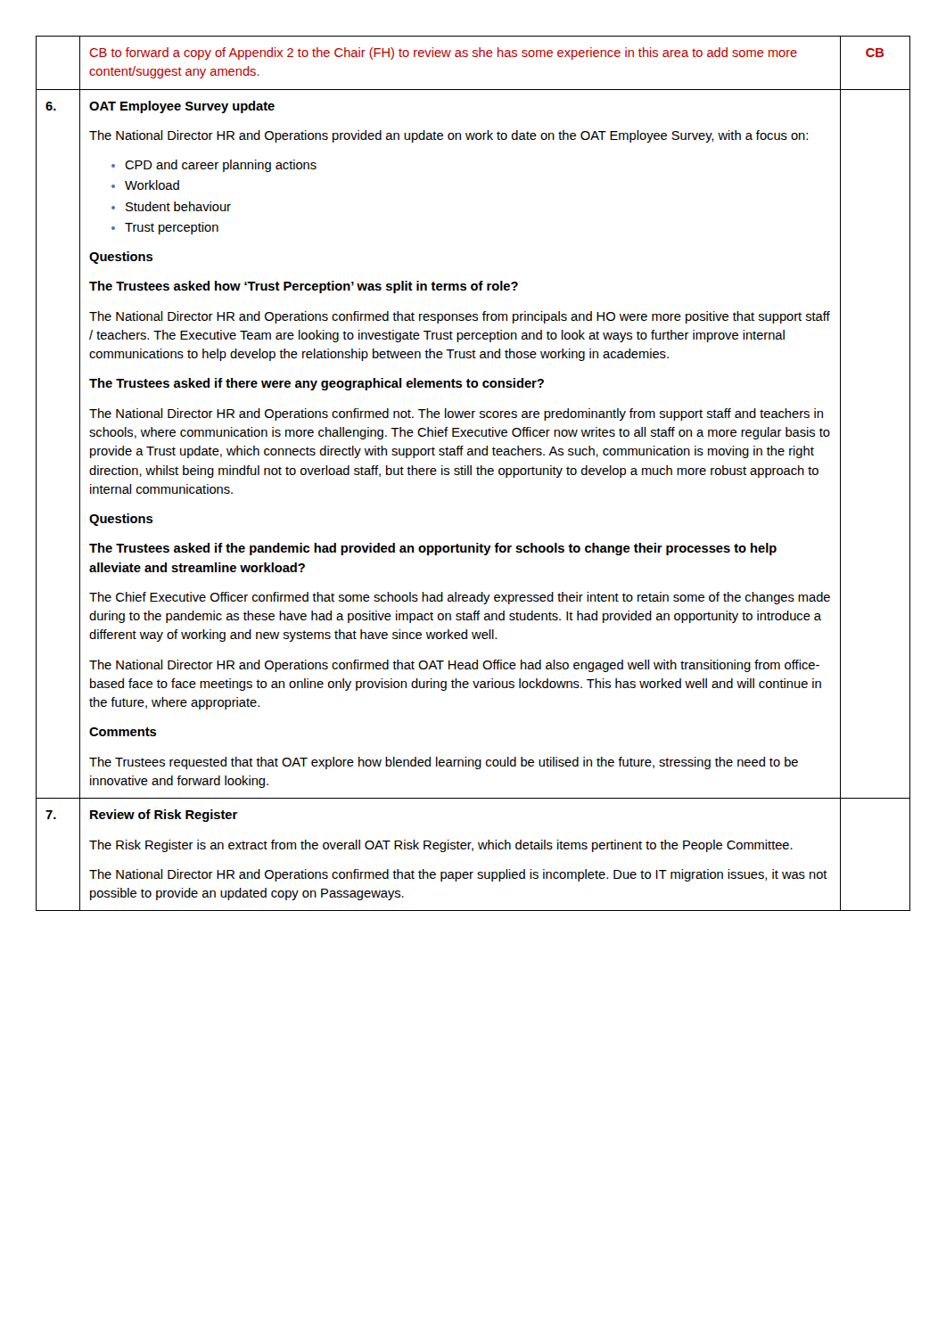| | CB to forward a copy of Appendix 2 to the Chair (FH) to review as she has some experience in this area to add some more content/suggest any amends. | CB |
| 6. | OAT Employee Survey update The National Director HR and Operations provided an update on work to date on the OAT Employee Survey, with a focus on: CPD and career planning actions Workload Student behaviour Trust perception Questions The Trustees asked how ‘Trust Perception’ was split in terms of role? The National Director HR and Operations confirmed that responses from principals and HO were more positive that support staff / teachers. The Executive Team are looking to investigate Trust perception and to look at ways to further improve internal communications to help develop the relationship between the Trust and those working in academies. The Trustees asked if there were any geographical elements to consider? The National Director HR and Operations confirmed not. The lower scores are predominantly from support staff and teachers in schools, where communication is more challenging. The Chief Executive Officer now writes to all staff on a more regular basis to provide a Trust update, which connects directly with support staff and teachers. As such, communication is moving in the right direction, whilst being mindful not to overload staff, but there is still the opportunity to develop a much more robust approach to internal communications. Questions The Trustees asked if the pandemic had provided an opportunity for schools to change their processes to help alleviate and streamline workload? The Chief Executive Officer confirmed that some schools had already expressed their intent to retain some of the changes made during to the pandemic as these have had a positive impact on staff and students. It had provided an opportunity to introduce a different way of working and new systems that have since worked well. The National Director HR and Operations confirmed that OAT Head Office had also engaged well with transitioning from office-based face to face meetings to an online only provision during the various lockdowns. This has worked well and will continue in the future, where appropriate. Comments The Trustees requested that that OAT explore how blended learning could be utilised in the future, stressing the need to be innovative and forward looking. | |
| 7. | Review of Risk Register The Risk Register is an extract from the overall OAT Risk Register, which details items pertinent to the People Committee. The National Director HR and Operations confirmed that the paper supplied is incomplete. Due to IT migration issues, it was not possible to provide an updated copy on Passageways. | |